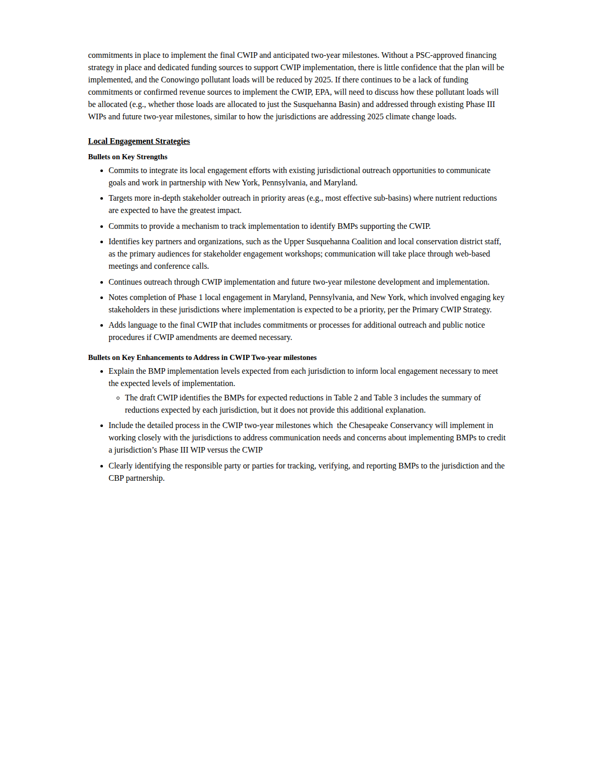commitments in place to implement the final CWIP and anticipated two-year milestones. Without a PSC-approved financing strategy in place and dedicated funding sources to support CWIP implementation, there is little confidence that the plan will be implemented, and the Conowingo pollutant loads will be reduced by 2025. If there continues to be a lack of funding commitments or confirmed revenue sources to implement the CWIP, EPA, will need to discuss how these pollutant loads will be allocated (e.g., whether those loads are allocated to just the Susquehanna Basin) and addressed through existing Phase III WIPs and future two-year milestones, similar to how the jurisdictions are addressing 2025 climate change loads.
Local Engagement Strategies
Bullets on Key Strengths
Commits to integrate its local engagement efforts with existing jurisdictional outreach opportunities to communicate goals and work in partnership with New York, Pennsylvania, and Maryland.
Targets more in-depth stakeholder outreach in priority areas (e.g., most effective sub-basins) where nutrient reductions are expected to have the greatest impact.
Commits to provide a mechanism to track implementation to identify BMPs supporting the CWIP.
Identifies key partners and organizations, such as the Upper Susquehanna Coalition and local conservation district staff, as the primary audiences for stakeholder engagement workshops; communication will take place through web-based meetings and conference calls.
Continues outreach through CWIP implementation and future two-year milestone development and implementation.
Notes completion of Phase 1 local engagement in Maryland, Pennsylvania, and New York, which involved engaging key stakeholders in these jurisdictions where implementation is expected to be a priority, per the Primary CWIP Strategy.
Adds language to the final CWIP that includes commitments or processes for additional outreach and public notice procedures if CWIP amendments are deemed necessary.
Bullets on Key Enhancements to Address in CWIP Two-year milestones
Explain the BMP implementation levels expected from each jurisdiction to inform local engagement necessary to meet the expected levels of implementation.
The draft CWIP identifies the BMPs for expected reductions in Table 2 and Table 3 includes the summary of reductions expected by each jurisdiction, but it does not provide this additional explanation.
Include the detailed process in the CWIP two-year milestones which the Chesapeake Conservancy will implement in working closely with the jurisdictions to address communication needs and concerns about implementing BMPs to credit a jurisdiction’s Phase III WIP versus the CWIP
Clearly identifying the responsible party or parties for tracking, verifying, and reporting BMPs to the jurisdiction and the CBP partnership.